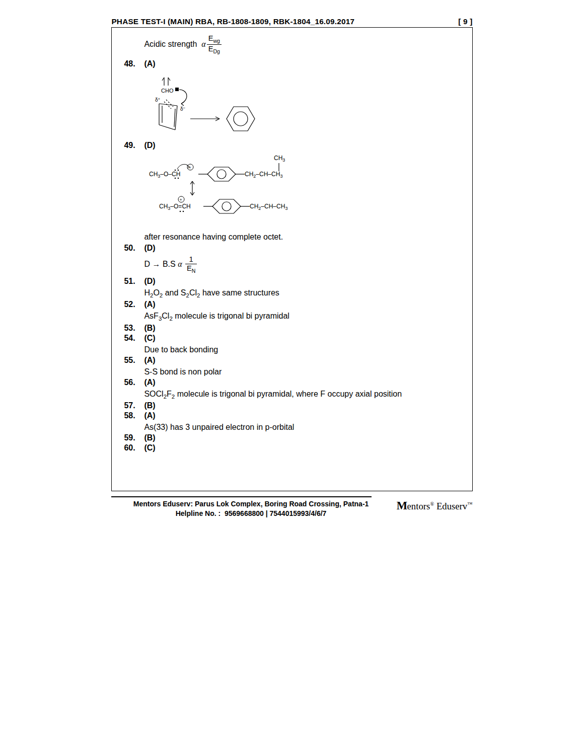PHASE TEST-I (MAIN) RBA, RB-1808-1809, RBK-1804_16.09.2017
[ 9 ]
Acidic strength α Ewg EDg
48.
(A)
CHO δ+ δ−
49.
(D)
CH3–O–CH + CH2–CH–CH3 CH3 CH3–O=CH + CH2–CH–CH3
after resonance having complete octet.
50.
(D)
D → B.S α 1 EN
51.
(D)
H2O2 and S2Cl2 have same structures
52.
(A)
AsF3Cl2 molecule is trigonal bi pyramidal
53.
(B)
54.
(C)
Due to back bonding
55.
(A)
S-S bond is non polar
56.
(A)
SOCl2F2 molecule is trigonal bi pyramidal, where F occupy axial position
57.
(B)
58.
(A)
As(33) has 3 unpaired electron in p-orbital
59.
(B)
60.
(C)
Mentors Eduserv: Parus Lok Complex, Boring Road Crossing, Patna-1
Helpline No. : 9569668800 | 7544015993/4/6/7
Mentors® Eduserv™